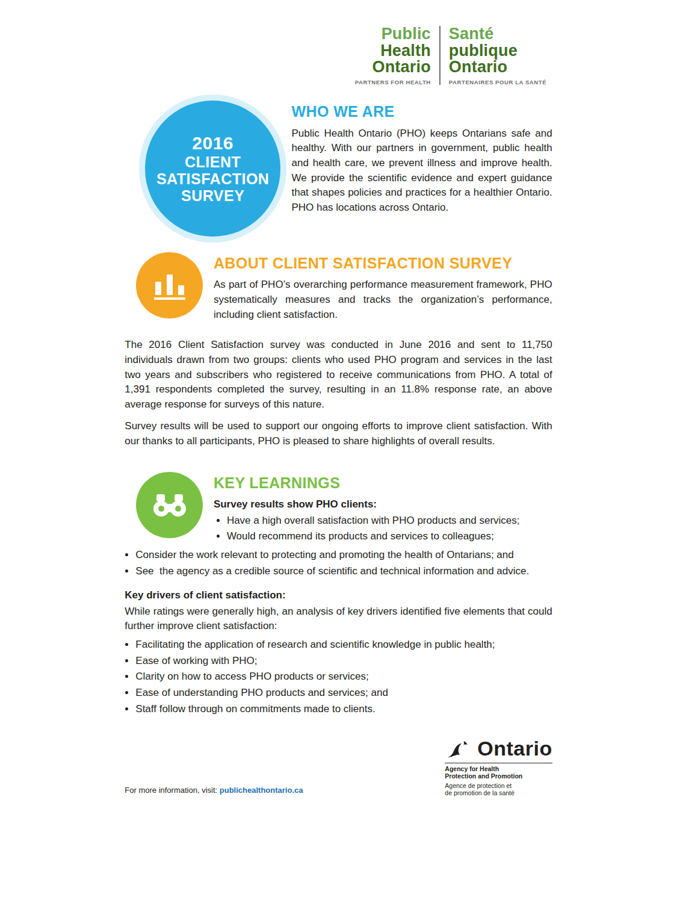Public Health Ontario Partners for Health
Santé publique Ontario Partenaires pour la santé
2016 CLIENT SATISFACTION SURVEY
WHO WE ARE
Public Health Ontario (PHO) keeps Ontarians safe and healthy. With our partners in government, public health and health care, we prevent illness and improve health. We provide the scientific evidence and expert guidance that shapes policies and practices for a healthier Ontario. PHO has locations across Ontario.
ABOUT CLIENT SATISFACTION SURVEY
As part of PHO’s overarching performance measurement framework, PHO systematically measures and tracks the organization’s performance, including client satisfaction.
The 2016 Client Satisfaction survey was conducted in June 2016 and sent to 11,750 individuals drawn from two groups: clients who used PHO program and services in the last two years and subscribers who registered to receive communications from PHO. A total of 1,391 respondents completed the survey, resulting in an 11.8% response rate, an above average response for surveys of this nature.
Survey results will be used to support our ongoing efforts to improve client satisfaction. With our thanks to all participants, PHO is pleased to share highlights of overall results.
KEY LEARNINGS
Survey results show PHO clients:
Have a high overall satisfaction with PHO products and services;
Would recommend its products and services to colleagues;
Consider the work relevant to protecting and promoting the health of Ontarians; and
See the agency as a credible source of scientific and technical information and advice.
Key drivers of client satisfaction:
While ratings were generally high, an analysis of key drivers identified five elements that could further improve client satisfaction:
Facilitating the application of research and scientific knowledge in public health;
Ease of working with PHO;
Clarity on how to access PHO products or services;
Ease of understanding PHO products and services; and
Staff follow through on commitments made to clients.
For more information, visit: publichealthontario.ca
Ontario
Agency for Health
Protection and Promotion
Agence de protection et
de promotion de la santé